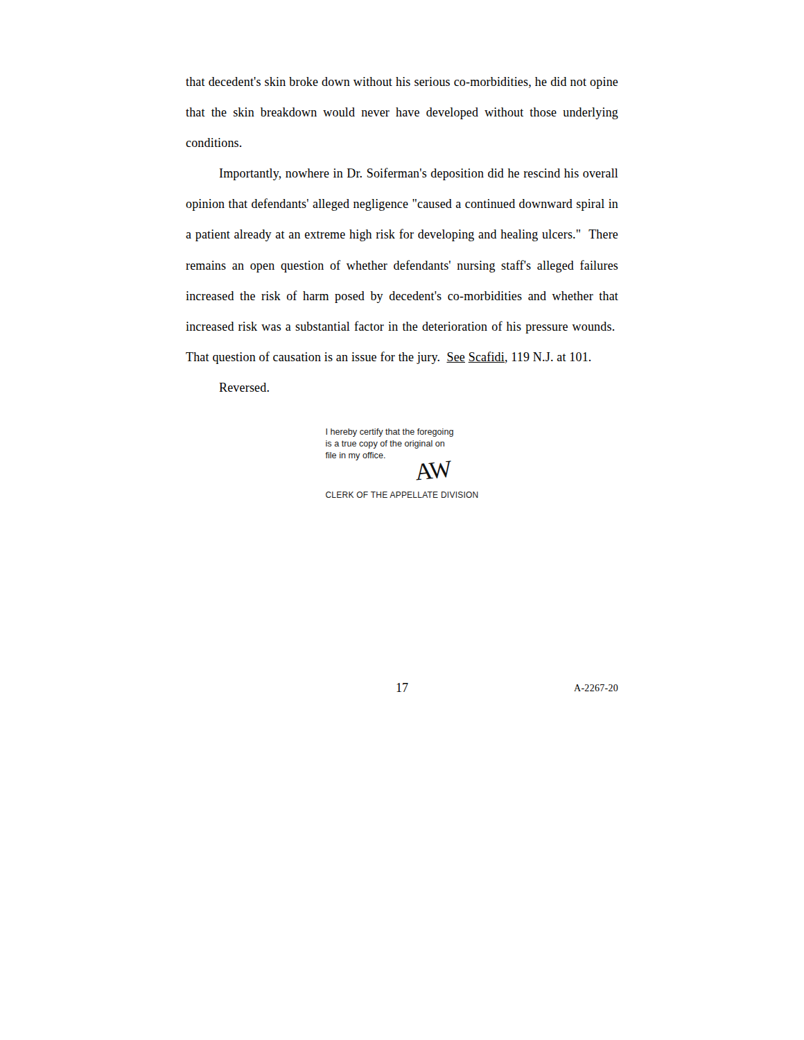that decedent's skin broke down without his serious co-morbidities, he did not opine that the skin breakdown would never have developed without those underlying conditions.
Importantly, nowhere in Dr. Soiferman's deposition did he rescind his overall opinion that defendants' alleged negligence "caused a continued downward spiral in a patient already at an extreme high risk for developing and healing ulcers." There remains an open question of whether defendants' nursing staff's alleged failures increased the risk of harm posed by decedent's co-morbidities and whether that increased risk was a substantial factor in the deterioration of his pressure wounds. That question of causation is an issue for the jury. See Scafidi, 119 N.J. at 101.
Reversed.
I hereby certify that the foregoing
is a true copy of the original on
file in my office. AW
CLERK OF THE APPELLATE DIVISION
17
A-2267-20